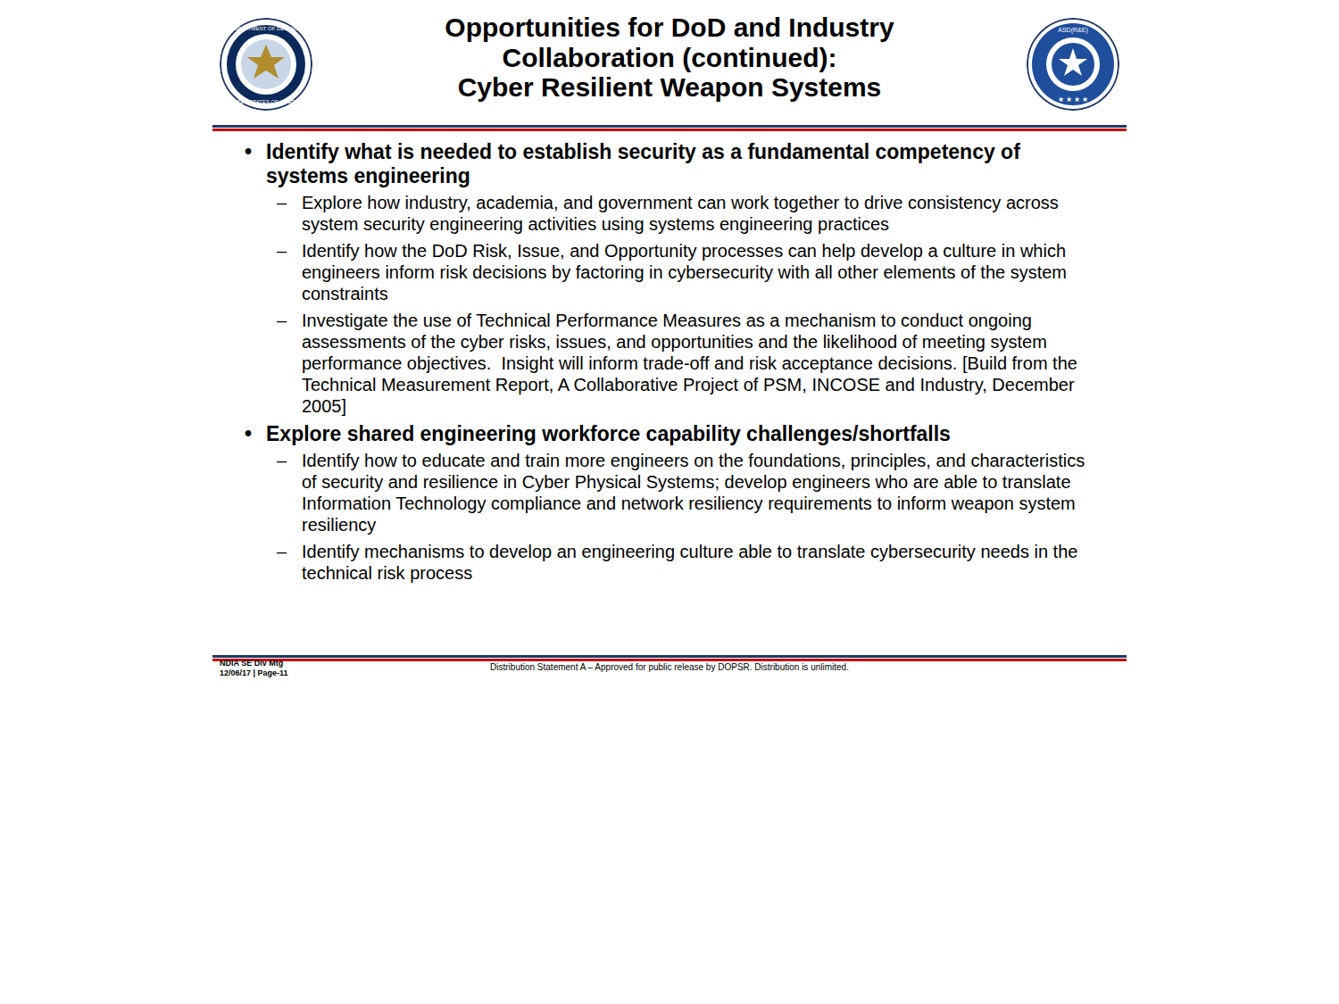DEPARTMENT OF DEFENSE UNITED STATES OF AMERICA
ASD(R&E) ★ ★ ★ ★
Opportunities for DoD and Industry
Collaboration (continued):
Cyber Resilient Weapon Systems
Identify what is needed to establish security as a fundamental competency of systems engineering
Explore how industry, academia, and government can work together to drive consistency across system security engineering activities using systems engineering practices
Identify how the DoD Risk, Issue, and Opportunity processes can help develop a culture in which engineers inform risk decisions by factoring in cybersecurity with all other elements of the system constraints
Investigate the use of Technical Performance Measures as a mechanism to conduct ongoing assessments of the cyber risks, issues, and opportunities and the likelihood of meeting system performance objectives. Insight will inform trade-off and risk acceptance decisions. [Build from the Technical Measurement Report, A Collaborative Project of PSM, INCOSE and Industry, December 2005]
Explore shared engineering workforce capability challenges/shortfalls
Identify how to educate and train more engineers on the foundations, principles, and characteristics of security and resilience in Cyber Physical Systems; develop engineers who are able to translate Information Technology compliance and network resiliency requirements to inform weapon system resiliency
Identify mechanisms to develop an engineering culture able to translate cybersecurity needs in the technical risk process
NDIA SE Div Mtg
12/06/17 | Page-11
Distribution Statement A – Approved for public release by DOPSR. Distribution is unlimited.